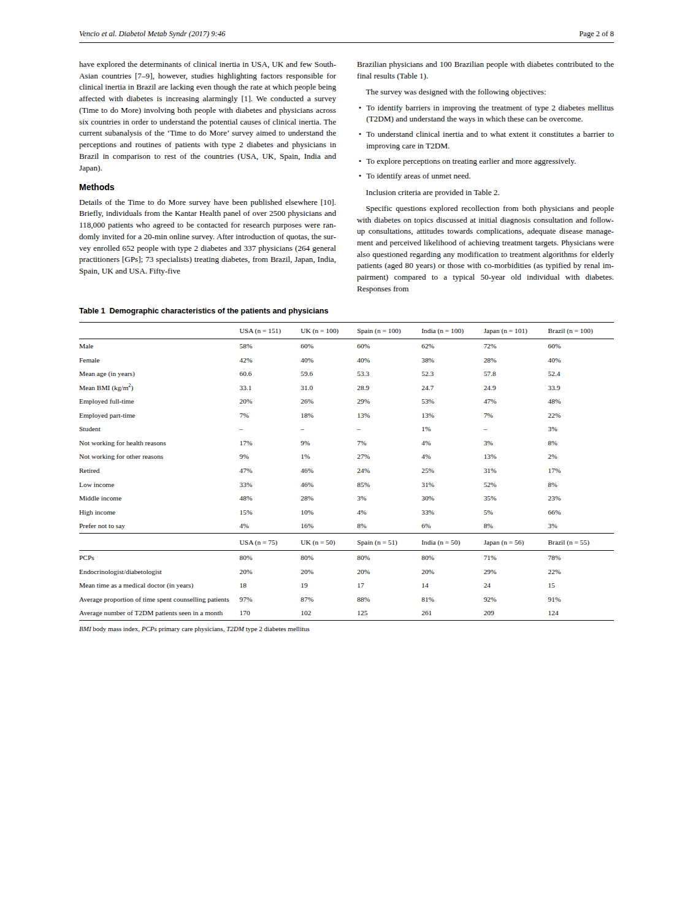Vencio et al. Diabetol Metab Syndr (2017) 9:46
Page 2 of 8
have explored the determinants of clinical inertia in USA, UK and few South-Asian countries [7–9], however, studies highlighting factors responsible for clinical inertia in Brazil are lacking even though the rate at which people being affected with diabetes is increasing alarmingly [1]. We conducted a survey (Time to do More) involving both people with diabetes and physicians across six countries in order to understand the potential causes of clinical inertia. The current subanalysis of the ‘Time to do More’ survey aimed to understand the perceptions and routines of patients with type 2 diabetes and physicians in Brazil in comparison to rest of the countries (USA, UK, Spain, India and Japan).
Methods
Details of the Time to do More survey have been published elsewhere [10]. Briefly, individuals from the Kantar Health panel of over 2500 physicians and 118,000 patients who agreed to be contacted for research purposes were randomly invited for a 20-min online survey. After introduction of quotas, the survey enrolled 652 people with type 2 diabetes and 337 physicians (264 general practitioners [GPs]; 73 specialists) treating diabetes, from Brazil, Japan, India, Spain, UK and USA. Fifty-five
Brazilian physicians and 100 Brazilian people with diabetes contributed to the final results (Table 1).
The survey was designed with the following objectives:
To identify barriers in improving the treatment of type 2 diabetes mellitus (T2DM) and understand the ways in which these can be overcome.
To understand clinical inertia and to what extent it constitutes a barrier to improving care in T2DM.
To explore perceptions on treating earlier and more aggressively.
To identify areas of unmet need.
Inclusion criteria are provided in Table 2.
Specific questions explored recollection from both physicians and people with diabetes on topics discussed at initial diagnosis consultation and follow-up consultations, attitudes towards complications, adequate disease management and perceived likelihood of achieving treatment targets. Physicians were also questioned regarding any modification to treatment algorithms for elderly patients (aged 80 years) or those with co-morbidities (as typified by renal impairment) compared to a typical 50-year old individual with diabetes. Responses from
Table 1 Demographic characteristics of the patients and physicians
| | USA (n = 151) | UK (n = 100) | Spain (n = 100) | India (n = 100) | Japan (n = 101) | Brazil (n = 100) |
| --- | --- | --- | --- | --- | --- | --- |
| Male | 58% | 60% | 60% | 62% | 72% | 60% |
| Female | 42% | 40% | 40% | 38% | 28% | 40% |
| Mean age (in years) | 60.6 | 59.6 | 53.3 | 52.3 | 57.8 | 52.4 |
| Mean BMI (kg/m 2 ) | 33.1 | 31.0 | 28.9 | 24.7 | 24.9 | 33.9 |
| Employed full-time | 20% | 26% | 29% | 53% | 47% | 48% |
| Employed part-time | 7% | 18% | 13% | 13% | 7% | 22% |
| Student | – | – | – | 1% | – | 3% |
| Not working for health reasons | 17% | 9% | 7% | 4% | 3% | 8% |
| Not working for other reasons | 9% | 1% | 27% | 4% | 13% | 2% |
| Retired | 47% | 46% | 24% | 25% | 31% | 17% |
| Low income | 33% | 46% | 85% | 31% | 52% | 8% |
| Middle income | 48% | 28% | 3% | 30% | 35% | 23% |
| High income | 15% | 10% | 4% | 33% | 5% | 66% |
| Prefer not to say | 4% | 16% | 8% | 6% | 8% | 3% |
| | USA (n = 75) | UK (n = 50) | Spain (n = 51) | India (n = 50) | Japan (n = 56) | Brazil (n = 55) |
| PCPs | 80% | 80% | 80% | 80% | 71% | 78% |
| Endocrinologist/diabetologist | 20% | 20% | 20% | 20% | 29% | 22% |
| Mean time as a medical doctor (in years) | 18 | 19 | 17 | 14 | 24 | 15 |
| Average proportion of time spent counselling patients | 97% | 87% | 88% | 81% | 92% | 91% |
| Average number of T2DM patients seen in a month | 170 | 102 | 125 | 261 | 209 | 124 |
BMI body mass index, PCPs primary care physicians, T2DM type 2 diabetes mellitus